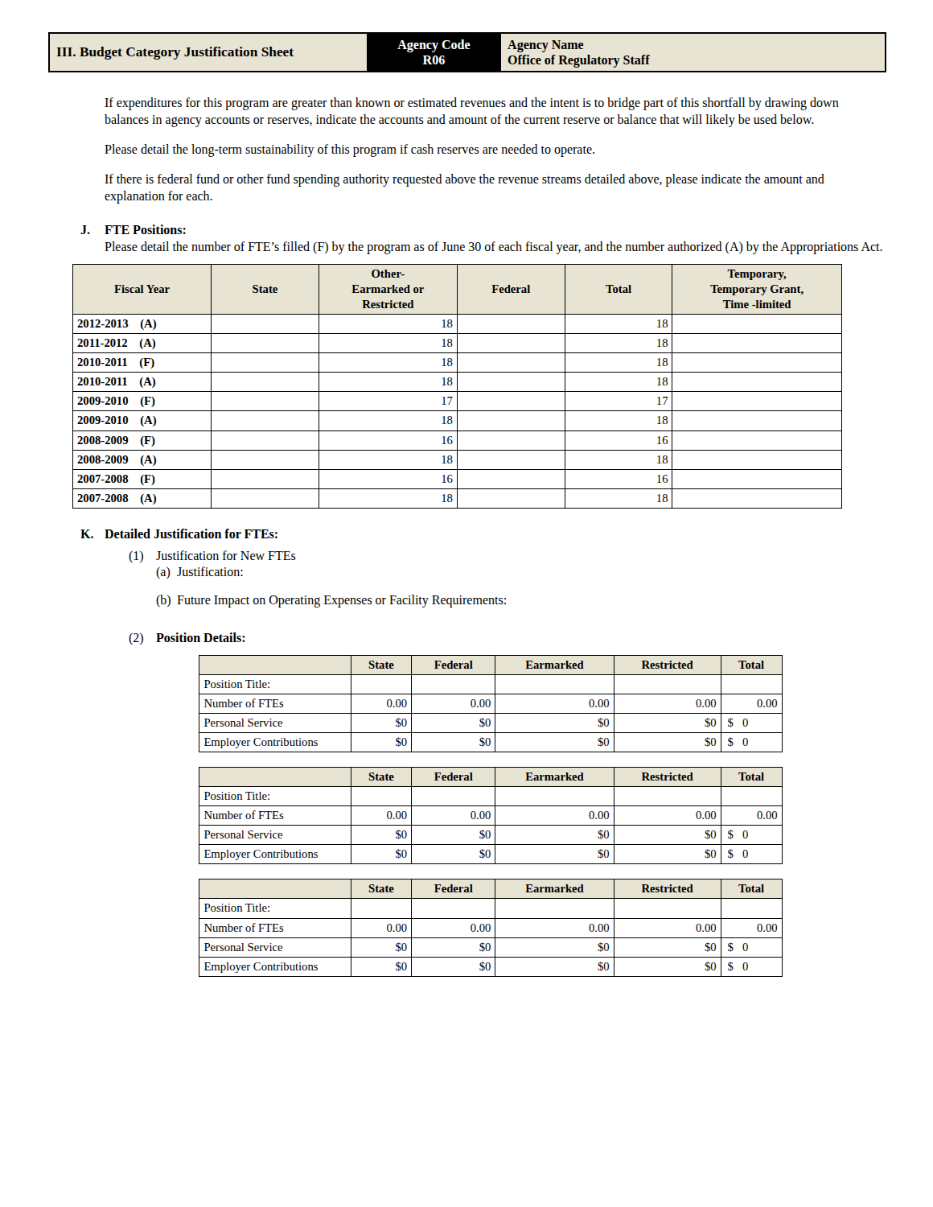III. Budget Category Justification Sheet
Agency Code
R06
Agency Name
Office of Regulatory Staff
If expenditures for this program are greater than known or estimated revenues and the intent is to bridge part of this shortfall by drawing down balances in agency accounts or reserves, indicate the accounts and amount of the current reserve or balance that will likely be used below.
Please detail the long-term sustainability of this program if cash reserves are needed to operate.
If there is federal fund or other fund spending authority requested above the revenue streams detailed above, please indicate the amount and explanation for each.
J.
FTE Positions:
Please detail the number of FTE’s filled (F) by the program as of June 30 of each fiscal year, and the number authorized (A) by the Appropriations Act.
| Fiscal Year | State | Other- Earmarked or Restricted | Federal | Total | Temporary, Temporary Grant, Time -limited |
| --- | --- | --- | --- | --- | --- |
| 2012-2013 (A) | | 18 | | 18 | |
| 2011-2012 (A) | | 18 | | 18 | |
| 2010-2011 (F) | | 18 | | 18 | |
| 2010-2011 (A) | | 18 | | 18 | |
| 2009-2010 (F) | | 17 | | 17 | |
| 2009-2010 (A) | | 18 | | 18 | |
| 2008-2009 (F) | | 16 | | 16 | |
| 2008-2009 (A) | | 18 | | 18 | |
| 2007-2008 (F) | | 16 | | 16 | |
| 2007-2008 (A) | | 18 | | 18 | |
K.
Detailed Justification for FTEs:
(1) Justification for New FTEs
(a) Justification:
(b) Future Impact on Operating Expenses or Facility Requirements:
(2) Position Details:
| | State | Federal | Earmarked | Restricted | Total |
| --- | --- | --- | --- | --- | --- |
| Position Title: | | | | | |
| Number of FTEs | 0.00 | 0.00 | 0.00 | 0.00 | 0.00 |
| Personal Service | $0 | $0 | $0 | $0 | $ 0 |
| Employer Contributions | $0 | $0 | $0 | $0 | $ 0 |
| | State | Federal | Earmarked | Restricted | Total |
| --- | --- | --- | --- | --- | --- |
| Position Title: | | | | | |
| Number of FTEs | 0.00 | 0.00 | 0.00 | 0.00 | 0.00 |
| Personal Service | $0 | $0 | $0 | $0 | $ 0 |
| Employer Contributions | $0 | $0 | $0 | $0 | $ 0 |
| | State | Federal | Earmarked | Restricted | Total |
| --- | --- | --- | --- | --- | --- |
| Position Title: | | | | | |
| Number of FTEs | 0.00 | 0.00 | 0.00 | 0.00 | 0.00 |
| Personal Service | $0 | $0 | $0 | $0 | $ 0 |
| Employer Contributions | $0 | $0 | $0 | $0 | $ 0 |